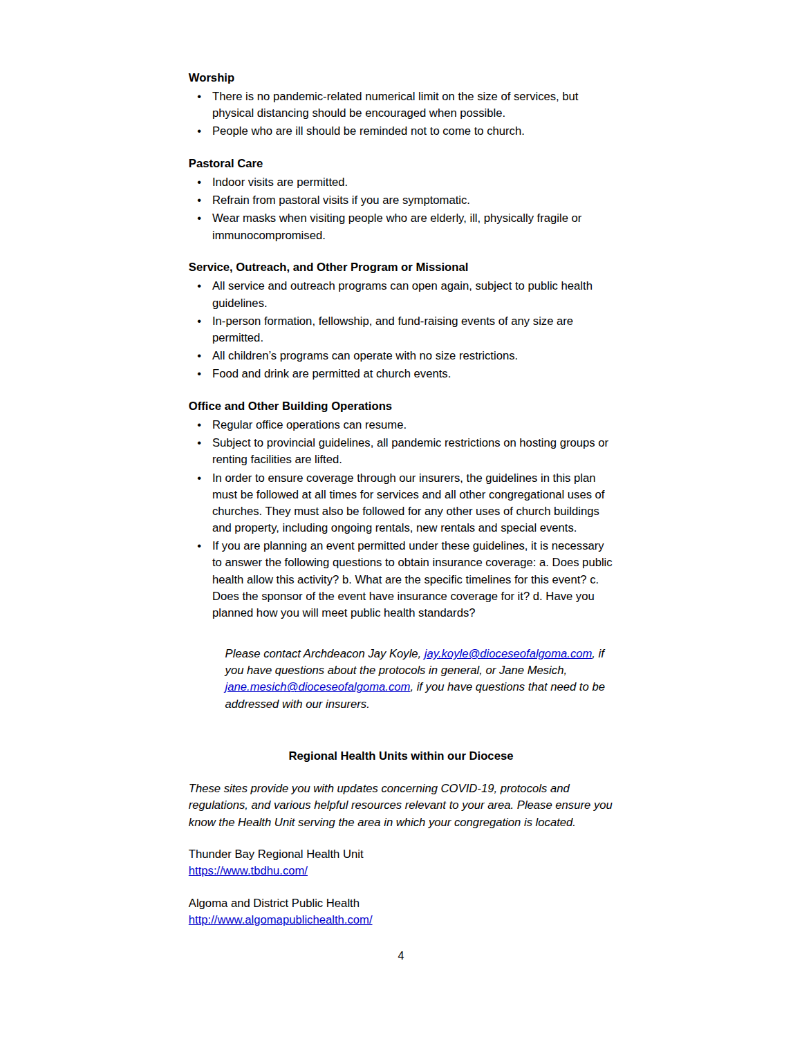Worship
There is no pandemic-related numerical limit on the size of services, but physical distancing should be encouraged when possible.
People who are ill should be reminded not to come to church.
Pastoral Care
Indoor visits are permitted.
Refrain from pastoral visits if you are symptomatic.
Wear masks when visiting people who are elderly, ill, physically fragile or immunocompromised.
Service, Outreach, and Other Program or Missional
All service and outreach programs can open again, subject to public health guidelines.
In-person formation, fellowship, and fund-raising events of any size are permitted.
All children’s programs can operate with no size restrictions.
Food and drink are permitted at church events.
Office and Other Building Operations
Regular office operations can resume.
Subject to provincial guidelines, all pandemic restrictions on hosting groups or renting facilities are lifted.
In order to ensure coverage through our insurers, the guidelines in this plan must be followed at all times for services and all other congregational uses of churches. They must also be followed for any other uses of church buildings and property, including ongoing rentals, new rentals and special events.
If you are planning an event permitted under these guidelines, it is necessary to answer the following questions to obtain insurance coverage: a. Does public health allow this activity? b. What are the specific timelines for this event? c. Does the sponsor of the event have insurance coverage for it? d. Have you planned how you will meet public health standards?
Please contact Archdeacon Jay Koyle, jay.koyle@dioceseofalgoma.com, if you have questions about the protocols in general, or Jane Mesich, jane.mesich@dioceseofalgoma.com, if you have questions that need to be addressed with our insurers.
Regional Health Units within our Diocese
These sites provide you with updates concerning COVID-19, protocols and regulations, and various helpful resources relevant to your area. Please ensure you know the Health Unit serving the area in which your congregation is located.
Thunder Bay Regional Health Unit
https://www.tbdhu.com/
Algoma and District Public Health
http://www.algomapublichealth.com/
4